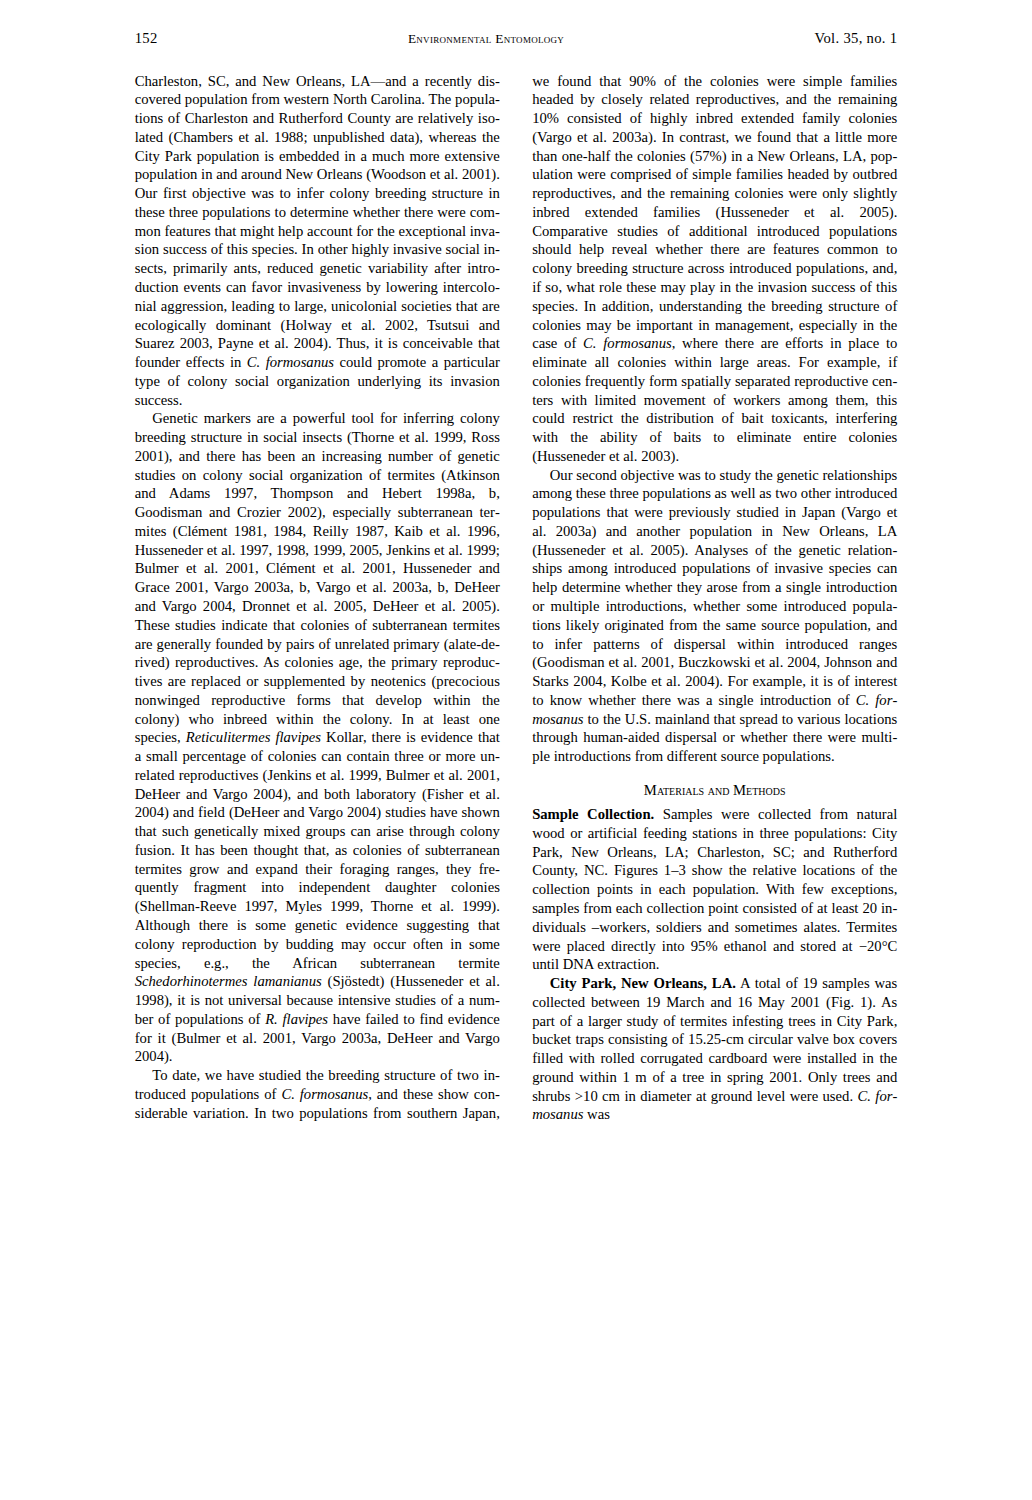152 Environmental Entomology Vol. 35, no. 1
Charleston, SC, and New Orleans, LA—and a recently discovered population from western North Carolina. The populations of Charleston and Rutherford County are relatively isolated (Chambers et al. 1988; unpublished data), whereas the City Park population is embedded in a much more extensive population in and around New Orleans (Woodson et al. 2001). Our first objective was to infer colony breeding structure in these three populations to determine whether there were common features that might help account for the exceptional invasion success of this species. In other highly invasive social insects, primarily ants, reduced genetic variability after introduction events can favor invasiveness by lowering intercolonial aggression, leading to large, unicolonial societies that are ecologically dominant (Holway et al. 2002, Tsutsui and Suarez 2003, Payne et al. 2004). Thus, it is conceivable that founder effects in C. formosanus could promote a particular type of colony social organization underlying its invasion success.
Genetic markers are a powerful tool for inferring colony breeding structure in social insects (Thorne et al. 1999, Ross 2001), and there has been an increasing number of genetic studies on colony social organization of termites (Atkinson and Adams 1997, Thompson and Hebert 1998a, b, Goodisman and Crozier 2002), especially subterranean termites (Clément 1981, 1984, Reilly 1987, Kaib et al. 1996, Husseneder et al. 1997, 1998, 1999, 2005, Jenkins et al. 1999; Bulmer et al. 2001, Clément et al. 2001, Husseneder and Grace 2001, Vargo 2003a, b, Vargo et al. 2003a, b, DeHeer and Vargo 2004, Dronnet et al. 2005, DeHeer et al. 2005). These studies indicate that colonies of subterranean termites are generally founded by pairs of unrelated primary (alate-derived) reproductives. As colonies age, the primary reproductives are replaced or supplemented by neotenics (precocious nonwinged reproductive forms that develop within the colony) who inbreed within the colony. In at least one species, Reticulitermes flavipes Kollar, there is evidence that a small percentage of colonies can contain three or more unrelated reproductives (Jenkins et al. 1999, Bulmer et al. 2001, DeHeer and Vargo 2004), and both laboratory (Fisher et al. 2004) and field (DeHeer and Vargo 2004) studies have shown that such genetically mixed groups can arise through colony fusion. It has been thought that, as colonies of subterranean termites grow and expand their foraging ranges, they frequently fragment into independent daughter colonies (Shellman-Reeve 1997, Myles 1999, Thorne et al. 1999). Although there is some genetic evidence suggesting that colony reproduction by budding may occur often in some species, e.g., the African subterranean termite Schedorhinotermes lamanianus (Sjöstedt) (Husseneder et al. 1998), it is not universal because intensive studies of a number of populations of R. flavipes have failed to find evidence for it (Bulmer et al. 2001, Vargo 2003a, DeHeer and Vargo 2004).
To date, we have studied the breeding structure of two introduced populations of C. formosanus, and these show considerable variation. In two populations from southern Japan, we found that 90% of the colonies were simple families headed by closely related reproductives, and the remaining 10% consisted of highly inbred extended family colonies (Vargo et al. 2003a). In contrast, we found that a little more than one-half the colonies (57%) in a New Orleans, LA, population were comprised of simple families headed by outbred reproductives, and the remaining colonies were only slightly inbred extended families (Husseneder et al. 2005). Comparative studies of additional introduced populations should help reveal whether there are features common to colony breeding structure across introduced populations, and, if so, what role these may play in the invasion success of this species. In addition, understanding the breeding structure of colonies may be important in management, especially in the case of C. formosanus, where there are efforts in place to eliminate all colonies within large areas. For example, if colonies frequently form spatially separated reproductive centers with limited movement of workers among them, this could restrict the distribution of bait toxicants, interfering with the ability of baits to eliminate entire colonies (Husseneder et al. 2003).
Our second objective was to study the genetic relationships among these three populations as well as two other introduced populations that were previously studied in Japan (Vargo et al. 2003a) and another population in New Orleans, LA (Husseneder et al. 2005). Analyses of the genetic relationships among introduced populations of invasive species can help determine whether they arose from a single introduction or multiple introductions, whether some introduced populations likely originated from the same source population, and to infer patterns of dispersal within introduced ranges (Goodisman et al. 2001, Buczkowski et al. 2004, Johnson and Starks 2004, Kolbe et al. 2004). For example, it is of interest to know whether there was a single introduction of C. formosanus to the U.S. mainland that spread to various locations through human-aided dispersal or whether there were multiple introductions from different source populations.
Materials and Methods
Sample Collection. Samples were collected from natural wood or artificial feeding stations in three populations: City Park, New Orleans, LA; Charleston, SC; and Rutherford County, NC. Figures 1–3 show the relative locations of the collection points in each population. With few exceptions, samples from each collection point consisted of at least 20 individuals –workers, soldiers and sometimes alates. Termites were placed directly into 95% ethanol and stored at −20°C until DNA extraction.
City Park, New Orleans, LA. A total of 19 samples was collected between 19 March and 16 May 2001 (Fig. 1). As part of a larger study of termites infesting trees in City Park, bucket traps consisting of 15.25-cm circular valve box covers filled with rolled corrugated cardboard were installed in the ground within 1 m of a tree in spring 2001. Only trees and shrubs >10 cm in diameter at ground level were used. C. formosanus was